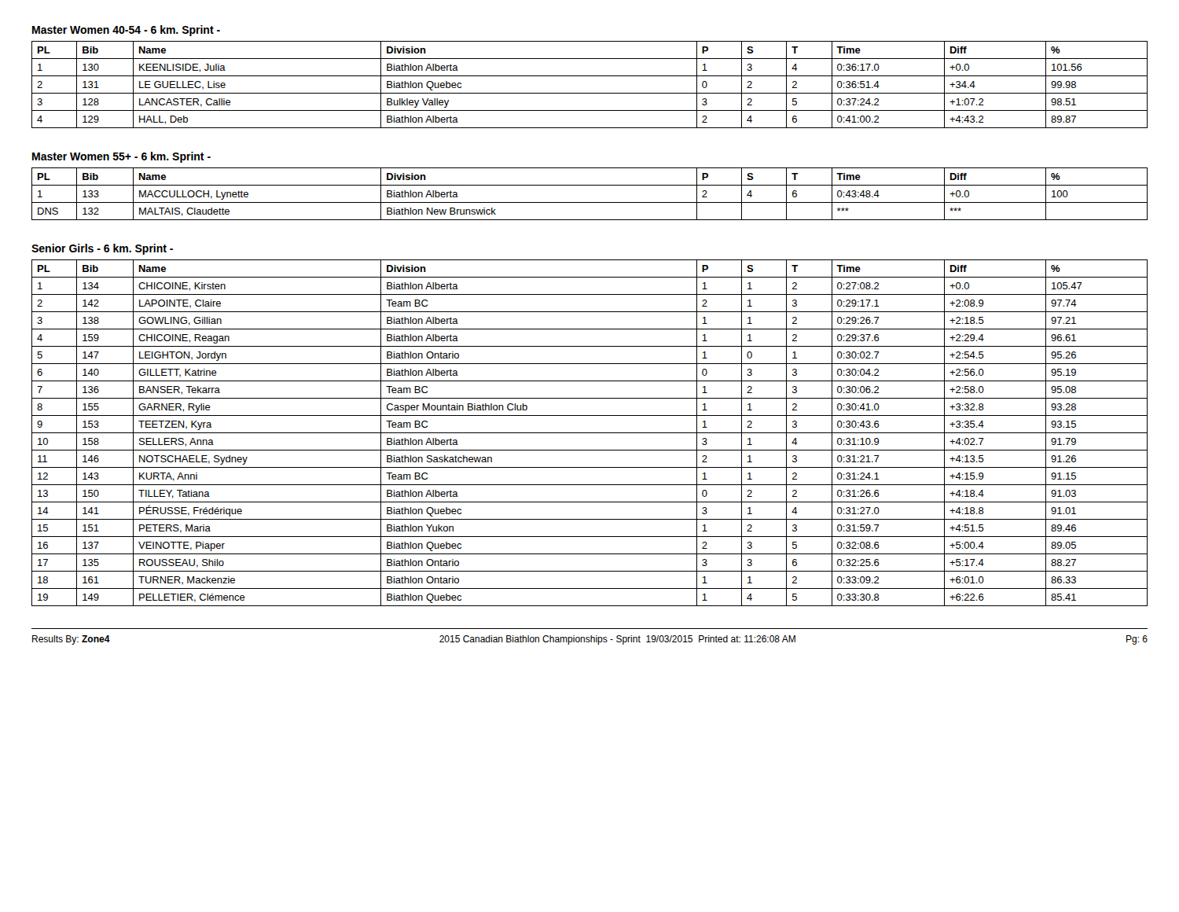Master Women 40-54 - 6 km. Sprint -
| PL | Bib | Name | Division | P | S | T | Time | Diff | % |
| --- | --- | --- | --- | --- | --- | --- | --- | --- | --- |
| 1 | 130 | KEENLISIDE, Julia | Biathlon Alberta | 1 | 3 | 4 | 0:36:17.0 | +0.0 | 101.56 |
| 2 | 131 | LE GUELLEC, Lise | Biathlon Quebec | 0 | 2 | 2 | 0:36:51.4 | +34.4 | 99.98 |
| 3 | 128 | LANCASTER, Callie | Bulkley Valley | 3 | 2 | 5 | 0:37:24.2 | +1:07.2 | 98.51 |
| 4 | 129 | HALL, Deb | Biathlon Alberta | 2 | 4 | 6 | 0:41:00.2 | +4:43.2 | 89.87 |
Master Women 55+ - 6 km. Sprint -
| PL | Bib | Name | Division | P | S | T | Time | Diff | % |
| --- | --- | --- | --- | --- | --- | --- | --- | --- | --- |
| 1 | 133 | MACCULLOCH, Lynette | Biathlon Alberta | 2 | 4 | 6 | 0:43:48.4 | +0.0 | 100 |
| DNS | 132 | MALTAIS, Claudette | Biathlon New Brunswick | | | | *** | *** | |
Senior Girls - 6 km. Sprint -
| PL | Bib | Name | Division | P | S | T | Time | Diff | % |
| --- | --- | --- | --- | --- | --- | --- | --- | --- | --- |
| 1 | 134 | CHICOINE, Kirsten | Biathlon Alberta | 1 | 1 | 2 | 0:27:08.2 | +0.0 | 105.47 |
| 2 | 142 | LAPOINTE, Claire | Team BC | 2 | 1 | 3 | 0:29:17.1 | +2:08.9 | 97.74 |
| 3 | 138 | GOWLING, Gillian | Biathlon Alberta | 1 | 1 | 2 | 0:29:26.7 | +2:18.5 | 97.21 |
| 4 | 159 | CHICOINE, Reagan | Biathlon Alberta | 1 | 1 | 2 | 0:29:37.6 | +2:29.4 | 96.61 |
| 5 | 147 | LEIGHTON, Jordyn | Biathlon Ontario | 1 | 0 | 1 | 0:30:02.7 | +2:54.5 | 95.26 |
| 6 | 140 | GILLETT, Katrine | Biathlon Alberta | 0 | 3 | 3 | 0:30:04.2 | +2:56.0 | 95.19 |
| 7 | 136 | BANSER, Tekarra | Team BC | 1 | 2 | 3 | 0:30:06.2 | +2:58.0 | 95.08 |
| 8 | 155 | GARNER, Rylie | Casper Mountain Biathlon Club | 1 | 1 | 2 | 0:30:41.0 | +3:32.8 | 93.28 |
| 9 | 153 | TEETZEN, Kyra | Team BC | 1 | 2 | 3 | 0:30:43.6 | +3:35.4 | 93.15 |
| 10 | 158 | SELLERS, Anna | Biathlon Alberta | 3 | 1 | 4 | 0:31:10.9 | +4:02.7 | 91.79 |
| 11 | 146 | NOTSCHAELE, Sydney | Biathlon Saskatchewan | 2 | 1 | 3 | 0:31:21.7 | +4:13.5 | 91.26 |
| 12 | 143 | KURTA, Anni | Team BC | 1 | 1 | 2 | 0:31:24.1 | +4:15.9 | 91.15 |
| 13 | 150 | TILLEY, Tatiana | Biathlon Alberta | 0 | 2 | 2 | 0:31:26.6 | +4:18.4 | 91.03 |
| 14 | 141 | PÉRUSSE, Frédérique | Biathlon Quebec | 3 | 1 | 4 | 0:31:27.0 | +4:18.8 | 91.01 |
| 15 | 151 | PETERS, Maria | Biathlon Yukon | 1 | 2 | 3 | 0:31:59.7 | +4:51.5 | 89.46 |
| 16 | 137 | VEINOTTE, Piaper | Biathlon Quebec | 2 | 3 | 5 | 0:32:08.6 | +5:00.4 | 89.05 |
| 17 | 135 | ROUSSEAU, Shilo | Biathlon Ontario | 3 | 3 | 6 | 0:32:25.6 | +5:17.4 | 88.27 |
| 18 | 161 | TURNER, Mackenzie | Biathlon Ontario | 1 | 1 | 2 | 0:33:09.2 | +6:01.0 | 86.33 |
| 19 | 149 | PELLETIER, Clémence | Biathlon Quebec | 1 | 4 | 5 | 0:33:30.8 | +6:22.6 | 85.41 |
Results By: Zone4
2015 Canadian Biathlon Championships - Sprint 19/03/2015 Printed at: 11:26:08 AM
Pg: 6